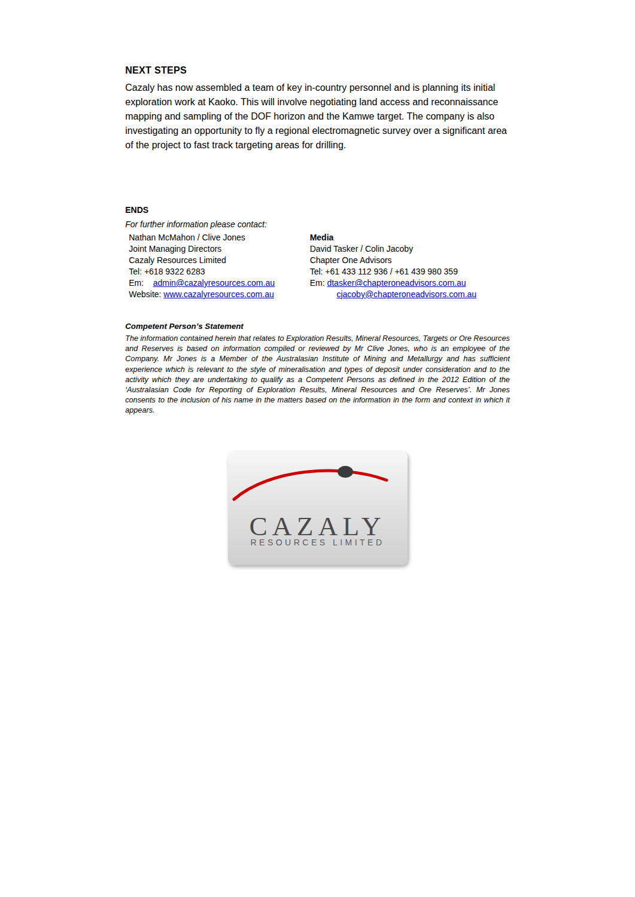NEXT STEPS
Cazaly has now assembled a team of key in-country personnel and is planning its initial exploration work at Kaoko. This will involve negotiating land access and reconnaissance mapping and sampling of the DOF horizon and the Kamwe target. The company is also investigating an opportunity to fly a regional electromagnetic survey over a significant area of the project to fast track targeting areas for drilling.
ENDS
For further information please contact:
| Nathan McMahon / Clive Jones | Media |
| Joint Managing Directors | David Tasker / Colin Jacoby |
| Cazaly Resources Limited | Chapter One Advisors |
| Tel: +618 9322 6283 | Tel: +61 433 112 936 / +61 439 980 359 |
| Em: admin@cazalyresources.com.au | Em: dtasker@chapteroneadvisors.com.au |
| Website: www.cazalyresources.com.au | cjacoby@chapteroneadvisors.com.au |
Competent Person’s Statement
The information contained herein that relates to Exploration Results, Mineral Resources, Targets or Ore Resources and Reserves is based on information compiled or reviewed by Mr Clive Jones, who is an employee of the Company. Mr Jones is a Member of the Australasian Institute of Mining and Metallurgy and has sufficient experience which is relevant to the style of mineralisation and types of deposit under consideration and to the activity which they are undertaking to qualify as a Competent Persons as defined in the 2012 Edition of the ‘Australasian Code for Reporting of Exploration Results, Mineral Resources and Ore Reserves’. Mr Jones consents to the inclusion of his name in the matters based on the information in the form and context in which it appears.
CAZALY
RESOURCES LIMITED